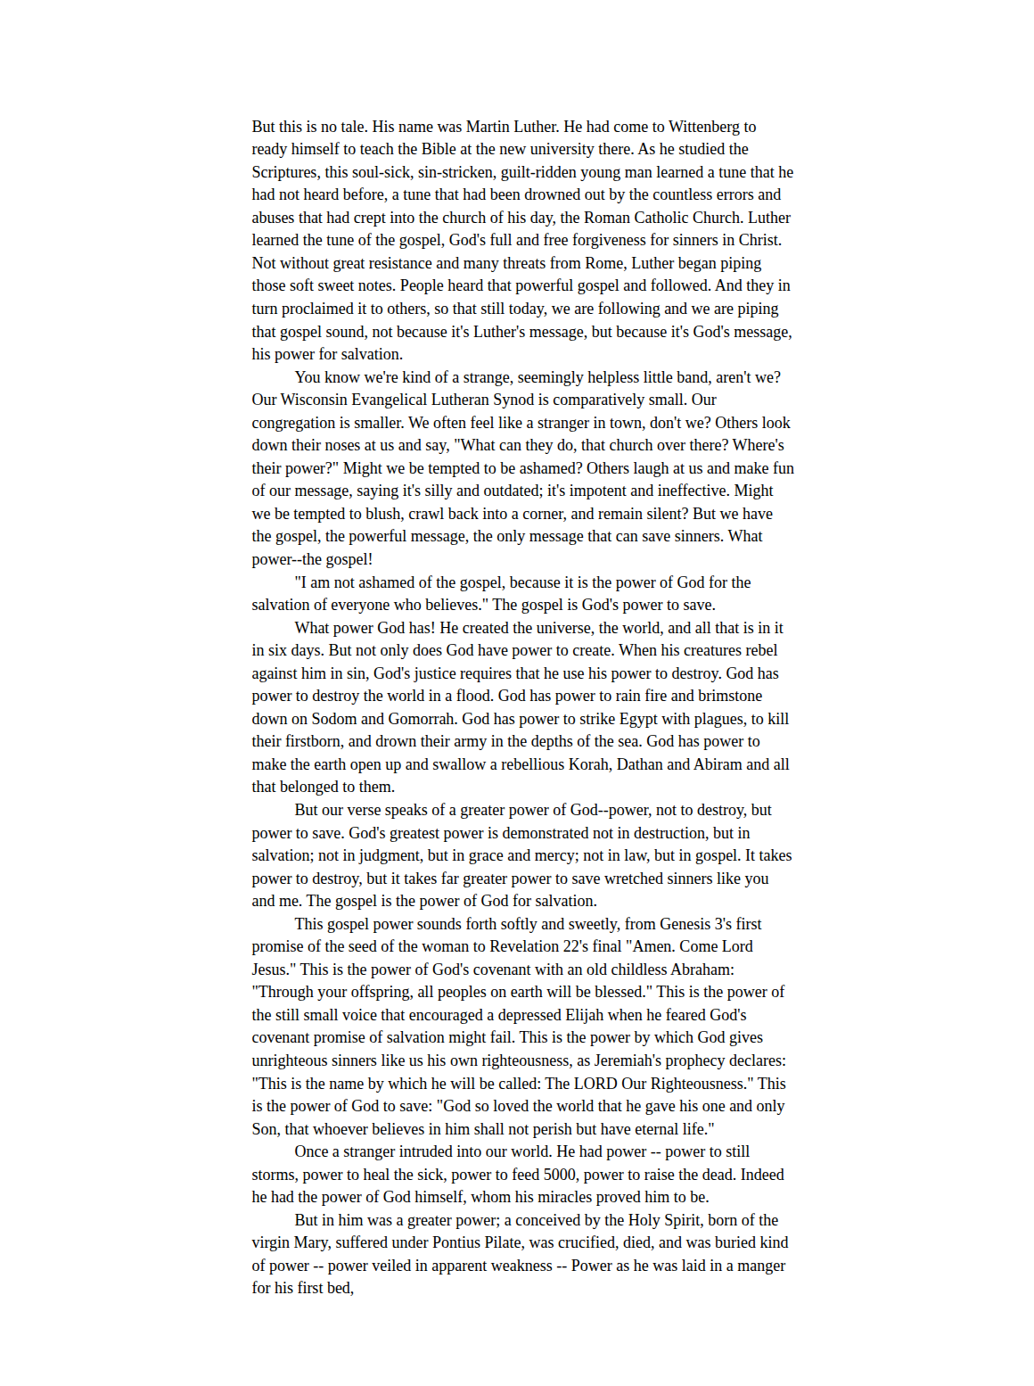But this is no tale. His name was Martin Luther. He had come to Wittenberg to ready himself to teach the Bible at the new university there. As he studied the Scriptures, this soul-sick, sin-stricken, guilt-ridden young man learned a tune that he had not heard before, a tune that had been drowned out by the countless errors and abuses that had crept into the church of his day, the Roman Catholic Church. Luther learned the tune of the gospel, God's full and free forgiveness for sinners in Christ. Not without great resistance and many threats from Rome, Luther began piping those soft sweet notes. People heard that powerful gospel and followed. And they in turn proclaimed it to others, so that still today, we are following and we are piping that gospel sound, not because it's Luther's message, but because it's God's message, his power for salvation.
You know we're kind of a strange, seemingly helpless little band, aren't we? Our Wisconsin Evangelical Lutheran Synod is comparatively small. Our congregation is smaller. We often feel like a stranger in town, don't we? Others look down their noses at us and say, "What can they do, that church over there? Where's their power?" Might we be tempted to be ashamed? Others laugh at us and make fun of our message, saying it's silly and outdated; it's impotent and ineffective. Might we be tempted to blush, crawl back into a corner, and remain silent? But we have the gospel, the powerful message, the only message that can save sinners. What power--the gospel!
"I am not ashamed of the gospel, because it is the power of God for the salvation of everyone who believes." The gospel is God's power to save.
What power God has! He created the universe, the world, and all that is in it in six days. But not only does God have power to create. When his creatures rebel against him in sin, God's justice requires that he use his power to destroy. God has power to destroy the world in a flood. God has power to rain fire and brimstone down on Sodom and Gomorrah. God has power to strike Egypt with plagues, to kill their firstborn, and drown their army in the depths of the sea. God has power to make the earth open up and swallow a rebellious Korah, Dathan and Abiram and all that belonged to them.
But our verse speaks of a greater power of God--power, not to destroy, but power to save. God's greatest power is demonstrated not in destruction, but in salvation; not in judgment, but in grace and mercy; not in law, but in gospel. It takes power to destroy, but it takes far greater power to save wretched sinners like you and me. The gospel is the power of God for salvation.
This gospel power sounds forth softly and sweetly, from Genesis 3's first promise of the seed of the woman to Revelation 22's final "Amen. Come Lord Jesus." This is the power of God's covenant with an old childless Abraham: "Through your offspring, all peoples on earth will be blessed." This is the power of the still small voice that encouraged a depressed Elijah when he feared God's covenant promise of salvation might fail. This is the power by which God gives unrighteous sinners like us his own righteousness, as Jeremiah's prophecy declares: "This is the name by which he will be called: The LORD Our Righteousness." This is the power of God to save: "God so loved the world that he gave his one and only Son, that whoever believes in him shall not perish but have eternal life."
Once a stranger intruded into our world. He had power -- power to still storms, power to heal the sick, power to feed 5000, power to raise the dead. Indeed he had the power of God himself, whom his miracles proved him to be.
But in him was a greater power; a conceived by the Holy Spirit, born of the virgin Mary, suffered under Pontius Pilate, was crucified, died, and was buried kind of power -- power veiled in apparent weakness -- Power as he was laid in a manger for his first bed,